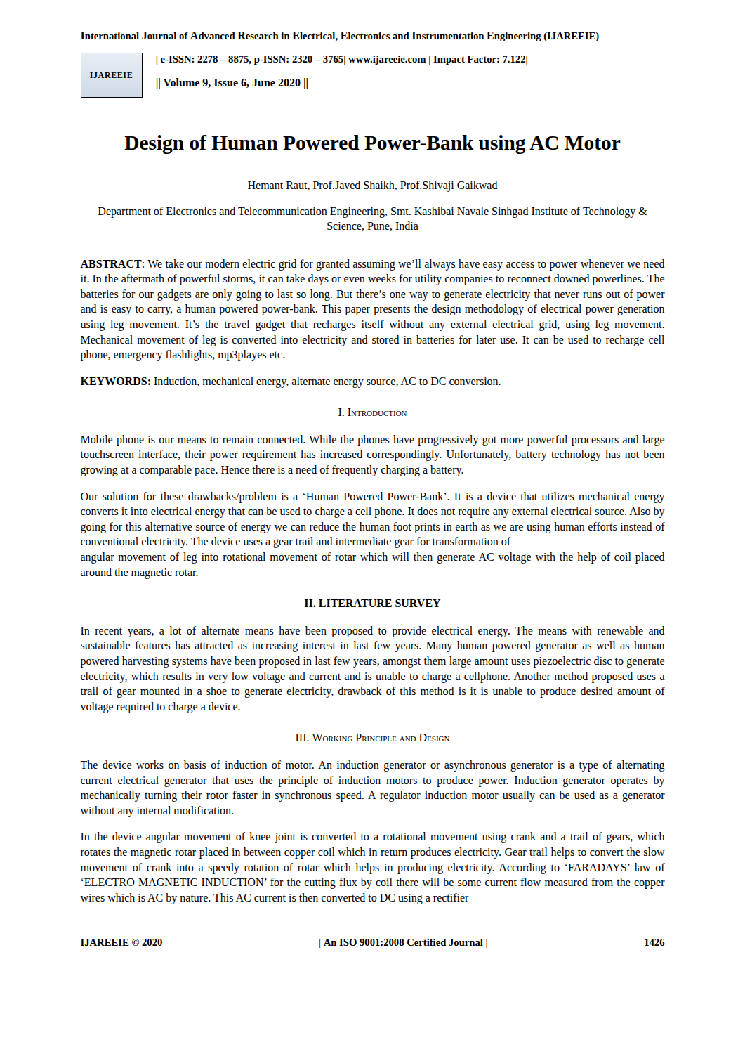International Journal of Advanced Research in Electrical, Electronics and Instrumentation Engineering (IJAREEIE)
IJAREEIE
| e-ISSN: 2278 – 8875, p-ISSN: 2320 – 3765| www.ijareeie.com | Impact Factor: 7.122|
|| Volume 9, Issue 6, June 2020 ||
Design of Human Powered Power-Bank using AC Motor
Hemant Raut, Prof.Javed Shaikh, Prof.Shivaji Gaikwad
Department of Electronics and Telecommunication Engineering, Smt. Kashibai Navale Sinhgad Institute of Technology & Science, Pune, India
ABSTRACT: We take our modern electric grid for granted assuming we’ll always have easy access to power whenever we need it. In the aftermath of powerful storms, it can take days or even weeks for utility companies to reconnect downed powerlines. The batteries for our gadgets are only going to last so long. But there’s one way to generate electricity that never runs out of power and is easy to carry, a human powered power-bank. This paper presents the design methodology of electrical power generation using leg movement. It’s the travel gadget that recharges itself without any external electrical grid, using leg movement. Mechanical movement of leg is converted into electricity and stored in batteries for later use. It can be used to recharge cell phone, emergency flashlights, mp3playes etc.
KEYWORDS: Induction, mechanical energy, alternate energy source, AC to DC conversion.
I. Introduction
Mobile phone is our means to remain connected. While the phones have progressively got more powerful processors and large touchscreen interface, their power requirement has increased correspondingly. Unfortunately, battery technology has not been growing at a comparable pace. Hence there is a need of frequently charging a battery.
Our solution for these drawbacks/problem is a ‘Human Powered Power-Bank’. It is a device that utilizes mechanical energy converts it into electrical energy that can be used to charge a cell phone. It does not require any external electrical source. Also by going for this alternative source of energy we can reduce the human foot prints in earth as we are using human efforts instead of conventional electricity. The device uses a gear trail and intermediate gear for transformation of
angular movement of leg into rotational movement of rotar which will then generate AC voltage with the help of coil placed around the magnetic rotar.
II. LITERATURE SURVEY
In recent years, a lot of alternate means have been proposed to provide electrical energy. The means with renewable and sustainable features has attracted as increasing interest in last few years. Many human powered generator as well as human powered harvesting systems have been proposed in last few years, amongst them large amount uses piezoelectric disc to generate electricity, which results in very low voltage and current and is unable to charge a cellphone. Another method proposed uses a trail of gear mounted in a shoe to generate electricity, drawback of this method is it is unable to produce desired amount of voltage required to charge a device.
III. Working Principle and Design
The device works on basis of induction of motor. An induction generator or asynchronous generator is a type of alternating current electrical generator that uses the principle of induction motors to produce power. Induction generator operates by mechanically turning their rotor faster in synchronous speed. A regulator induction motor usually can be used as a generator without any internal modification.
In the device angular movement of knee joint is converted to a rotational movement using crank and a trail of gears, which rotates the magnetic rotar placed in between copper coil which in return produces electricity. Gear trail helps to convert the slow movement of crank into a speedy rotation of rotar which helps in producing electricity. According to ‘FARADAYS’ law of ‘ELECTRO MAGNETIC INDUCTION’ for the cutting flux by coil there will be some current flow measured from the copper wires which is AC by nature. This AC current is then converted to DC using a rectifier
IJAREEIE © 2020 | An ISO 9001:2008 Certified Journal | 1426